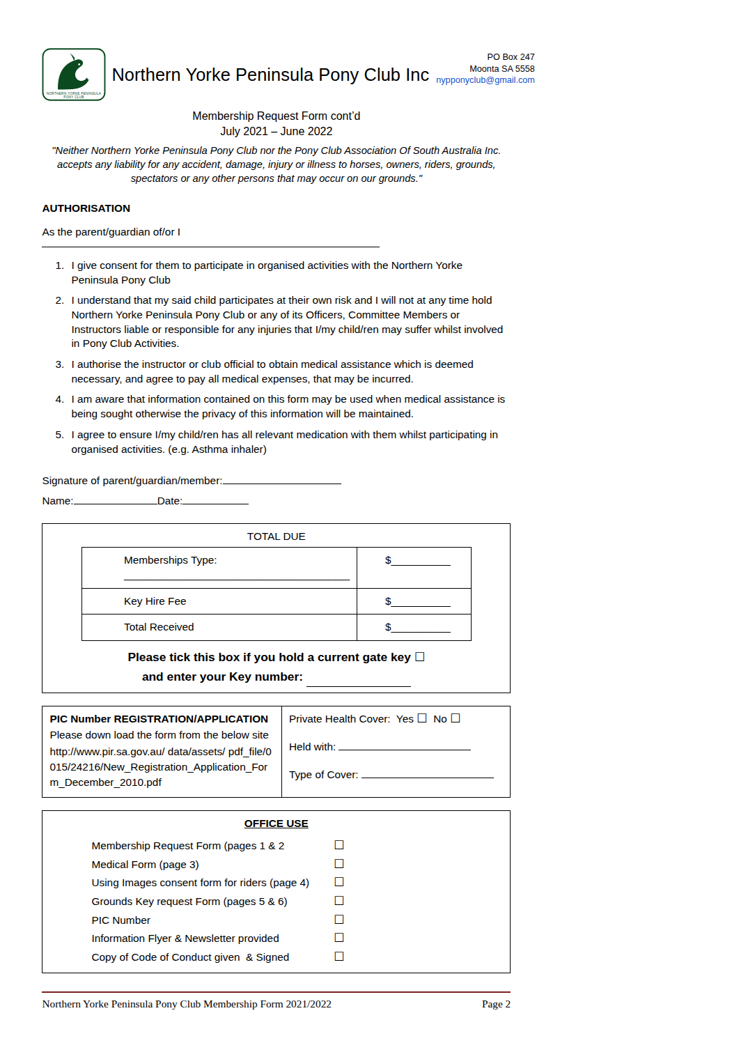NORTHERN YORKE PENINSULA PONY CLUB
Northern Yorke Peninsula Pony Club Inc
PO Box 247
Moonta SA 5558
nypponyclub@gmail.com
Membership Request Form cont’d
July 2021 – June 2022
"Neither Northern Yorke Peninsula Pony Club nor the Pony Club Association Of South Australia Inc. accepts any liability for any accident, damage, injury or illness to horses, owners, riders, grounds, spectators or any other persons that may occur on our grounds."
AUTHORISATION
As the parent/guardian of/or I
I give consent for them to participate in organised activities with the Northern Yorke Peninsula Pony Club
I understand that my said child participates at their own risk and I will not at any time hold Northern Yorke Peninsula Pony Club or any of its Officers, Committee Members or Instructors liable or responsible for any injuries that I/my child/ren may suffer whilst involved in Pony Club Activities.
I authorise the instructor or club official to obtain medical assistance which is deemed necessary, and agree to pay all medical expenses, that may be incurred.
I am aware that information contained on this form may be used when medical assistance is being sought otherwise the privacy of this information will be maintained.
I agree to ensure I/my child/ren has all relevant medication with them whilst participating in organised activities. (e.g. Asthma inhaler)
Signature of parent/guardian/member:
Name: Date:
| TOTAL DUE / Memberships Type: ______________________________________ / $__________ / / Key Hire Fee / $__________ / / Total Received / $__________ / Please tick this box if you hold a current gate key ☐ and enter your Key number: |
| PIC Number REGISTRATION/APPLICATION Please down load the form from the below site http://www.pir.sa.gov.au/ data/assets/ pdf_file/0015/24216/New_Registration_Application_Form_December_2010.pdf | Private Health Cover: Yes ☐ No ☐ Held with: Type of Cover: |
| OFFICE USE / Membership Request Form (pages 1 & 2 / ☐ / / Medical Form (page 3) / ☐ / / Using Images consent form for riders (page 4) / ☐ / / Grounds Key request Form (pages 5 & 6) / ☐ / / PIC Number / ☐ / / Information Flyer & Newsletter provided / ☐ / / Copy of Code of Conduct given & Signed / ☐ / |
Northern Yorke Peninsula Pony Club Membership Form 2021/2022 Page 2